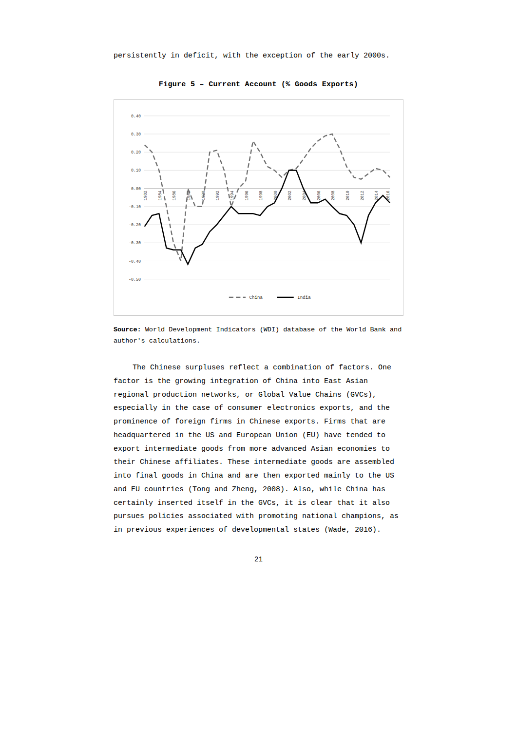persistently in deficit, with the exception of the early 2000s.
Figure 5 – Current Account (% Goods Exports)
0.40 0.30 0.20 0.10 0.00 -0.10 -0.20 -0.30 -0.40 -0.50 1982 1984 1986 1988 1990 1992 1994 1996 1998 2000 2002 2004 2006 2008 2010 2012 2014 2016 China India
Source: World Development Indicators (WDI) database of the World Bank and author's calculations.
The Chinese surpluses reflect a combination of factors. One factor is the growing integration of China into East Asian regional production networks, or Global Value Chains (GVCs), especially in the case of consumer electronics exports, and the prominence of foreign firms in Chinese exports. Firms that are headquartered in the US and European Union (EU) have tended to export intermediate goods from more advanced Asian economies to their Chinese affiliates. These intermediate goods are assembled into final goods in China and are then exported mainly to the US and EU countries (Tong and Zheng, 2008). Also, while China has certainly inserted itself in the GVCs, it is clear that it also pursues policies associated with promoting national champions, as in previous experiences of developmental states (Wade, 2016).
21